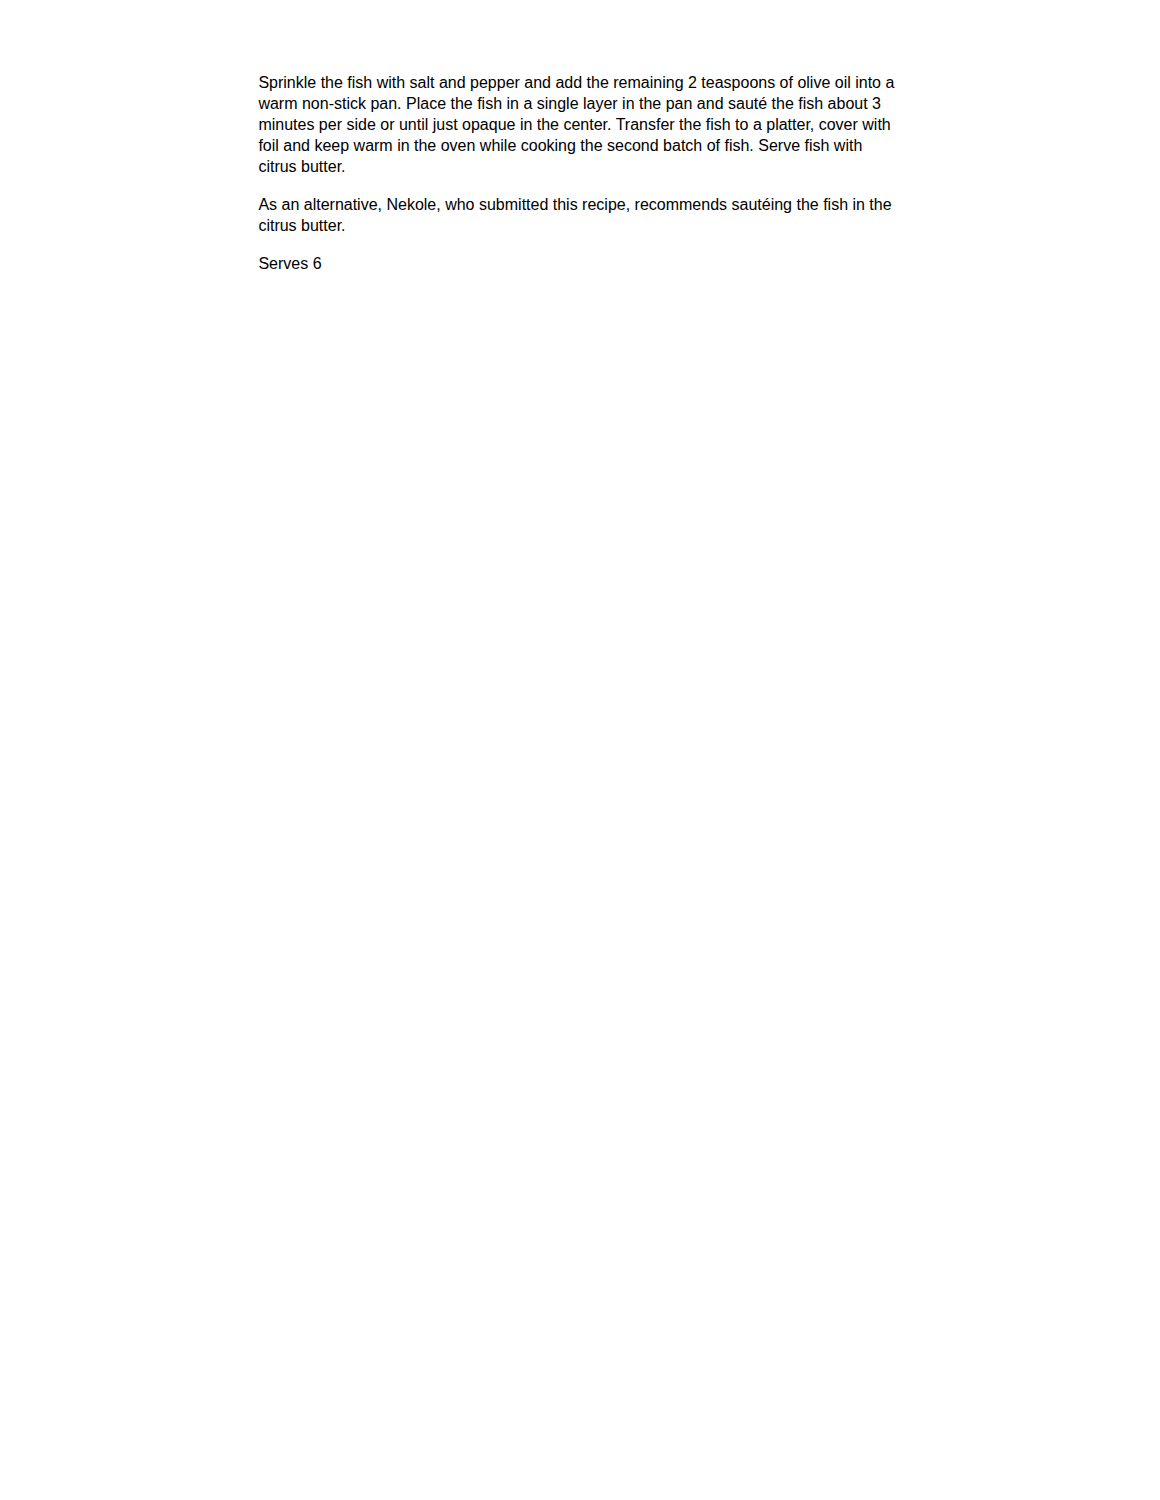Sprinkle the fish with salt and pepper and add the remaining 2 teaspoons of olive oil into a warm non-stick pan. Place the fish in a single layer in the pan and sauté the fish about 3 minutes per side or until just opaque in the center. Transfer the fish to a platter, cover with foil and keep warm in the oven while cooking the second batch of fish. Serve fish with citrus butter.
As an alternative, Nekole, who submitted this recipe, recommends sautéing the fish in the citrus butter.
Serves 6